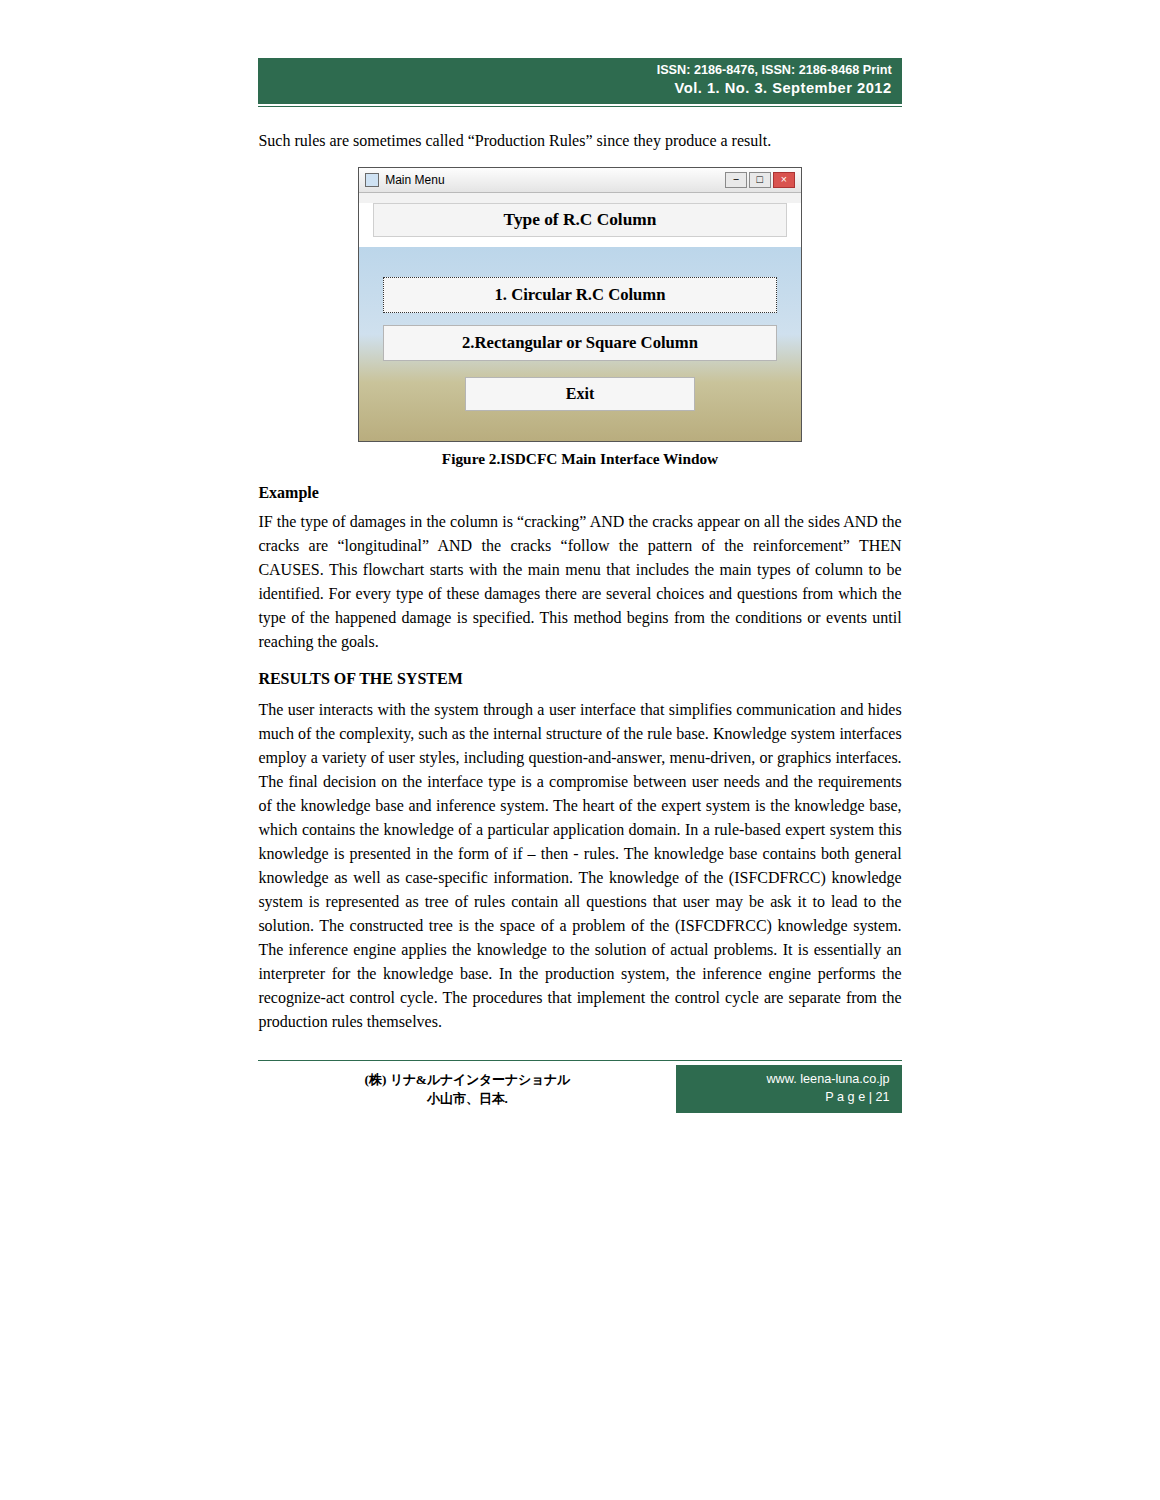ISSN: 2186-8476, ISSN: 2186-8468 Print
Vol. 1. No. 3. September 2012
Such rules are sometimes called “Production Rules” since they produce a result.
Main Menu
−□×
Type of R.C Column
1. Circular R.C Column
2.Rectangular or Square Column
Exit
Figure 2.ISDCFC Main Interface Window
Example
IF the type of damages in the column is “cracking” AND the cracks appear on all the sides AND the cracks are “longitudinal” AND the cracks “follow the pattern of the reinforcement” THEN CAUSES. This flowchart starts with the main menu that includes the main types of column to be identified. For every type of these damages there are several choices and questions from which the type of the happened damage is specified. This method begins from the conditions or events until reaching the goals.
RESULTS OF THE SYSTEM
The user interacts with the system through a user interface that simplifies communication and hides much of the complexity, such as the internal structure of the rule base. Knowledge system interfaces employ a variety of user styles, including question-and-answer, menu-driven, or graphics interfaces. The final decision on the interface type is a compromise between user needs and the requirements of the knowledge base and inference system. The heart of the expert system is the knowledge base, which contains the knowledge of a particular application domain. In a rule-based expert system this knowledge is presented in the form of if – then - rules. The knowledge base contains both general knowledge as well as case-specific information. The knowledge of the (ISFCDFRCC) knowledge system is represented as tree of rules contain all questions that user may be ask it to lead to the solution. The constructed tree is the space of a problem of the (ISFCDFRCC) knowledge system. The inference engine applies the knowledge to the solution of actual problems. It is essentially an interpreter for the knowledge base. In the production system, the inference engine performs the recognize-act control cycle. The procedures that implement the control cycle are separate from the production rules themselves.
(株) リナ&ルナインターナショナル
小山市、日本.
www. leena-luna.co.jp
P a g e | 21